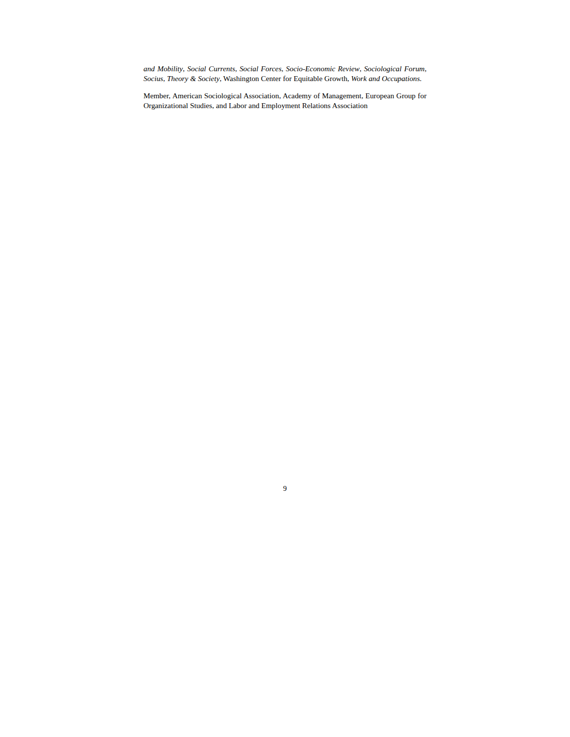and Mobility, Social Currents, Social Forces, Socio-Economic Review, Sociological Forum, Socius, Theory & Society, Washington Center for Equitable Growth, Work and Occupations.
Member, American Sociological Association, Academy of Management, European Group for Organizational Studies, and Labor and Employment Relations Association
9